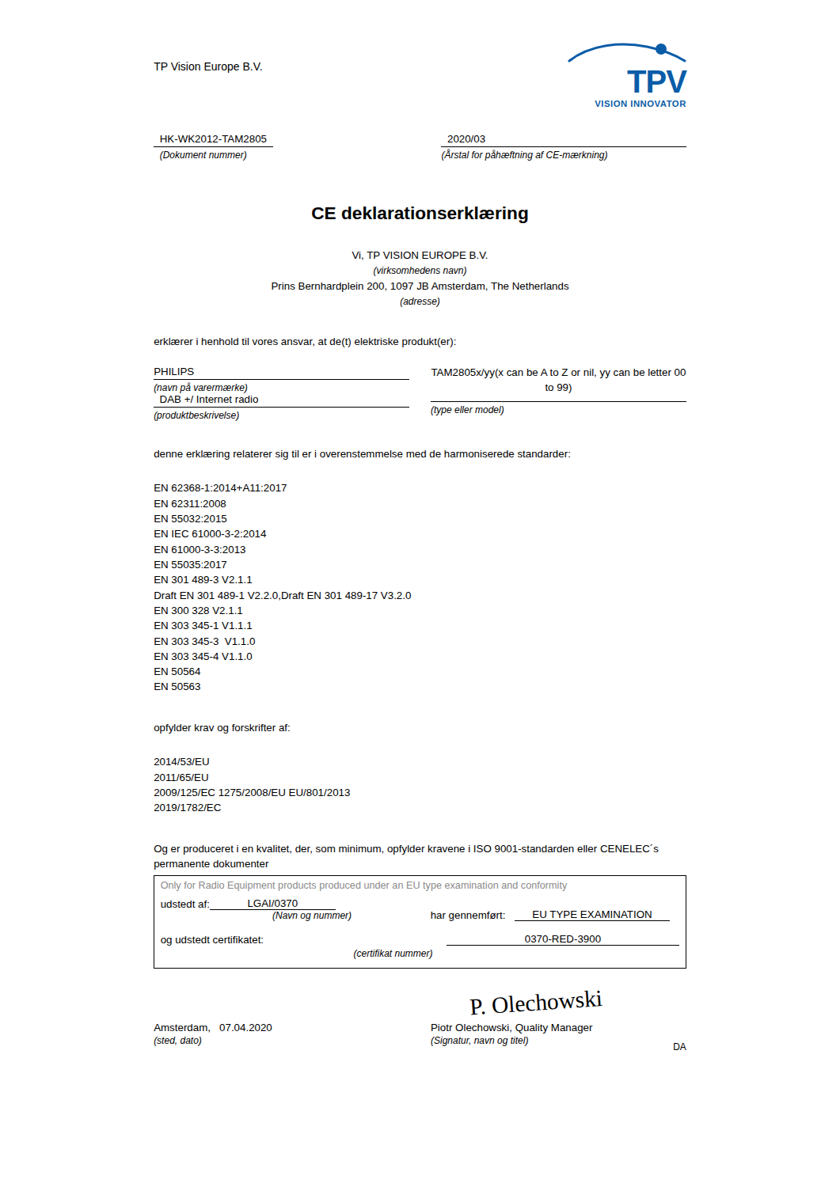TP Vision Europe B.V.
TPV
VISION INNOVATOR
HK-WK2012-TAM2805
(Dokument nummer)
2020/03
(Årstal for påhæftning af CE-mærkning)
CE deklarationserklæring
Vi, TP VISION EUROPE B.V.
(virksomhedens navn)
Prins Bernhardplein 200, 1097 JB Amsterdam, The Netherlands
(adresse)
erklærer i henhold til vores ansvar, at de(t) elektriske produkt(er):
PHILIPS
(navn på varermærke)
DAB +/ Internet radio
(produktbeskrivelse)
TAM2805x/yy(x can be A to Z or nil, yy can be letter 00 to 99)
(type eller model)
denne erklæring relaterer sig til er i overenstemmelse med de harmoniserede standarder:
EN 62368-1:2014+A11:2017
EN 62311:2008
EN 55032:2015
EN IEC 61000-3-2:2014
EN 61000-3-3:2013
EN 55035:2017
EN 301 489-3 V2.1.1
Draft EN 301 489-1 V2.2.0,Draft EN 301 489-17 V3.2.0
EN 300 328 V2.1.1
EN 303 345-1 V1.1.1
EN 303 345-3 V1.1.0
EN 303 345-4 V1.1.0
EN 50564
EN 50563
opfylder krav og forskrifter af:
2014/53/EU
2011/65/EU
2009/125/EC 1275/2008/EU EU/801/2013
2019/1782/EC
Og er produceret i en kvalitet, der, som minimum, opfylder kravene i ISO 9001-standarden eller CENELEC´s permanente dokumenter
Only for Radio Equipment products produced under an EU type examination and conformity
udstedt af: LGAI/0370
(Navn og nummer)
har gennemført: EU TYPE EXAMINATION
og udstedt certifikatet: 0370-RED-3900
(certifikat nummer)
P. Olechowski
Amsterdam, 07.04.2020
(sted, dato)
Piotr Olechowski, Quality Manager
(Signatur, navn og titel)
DA